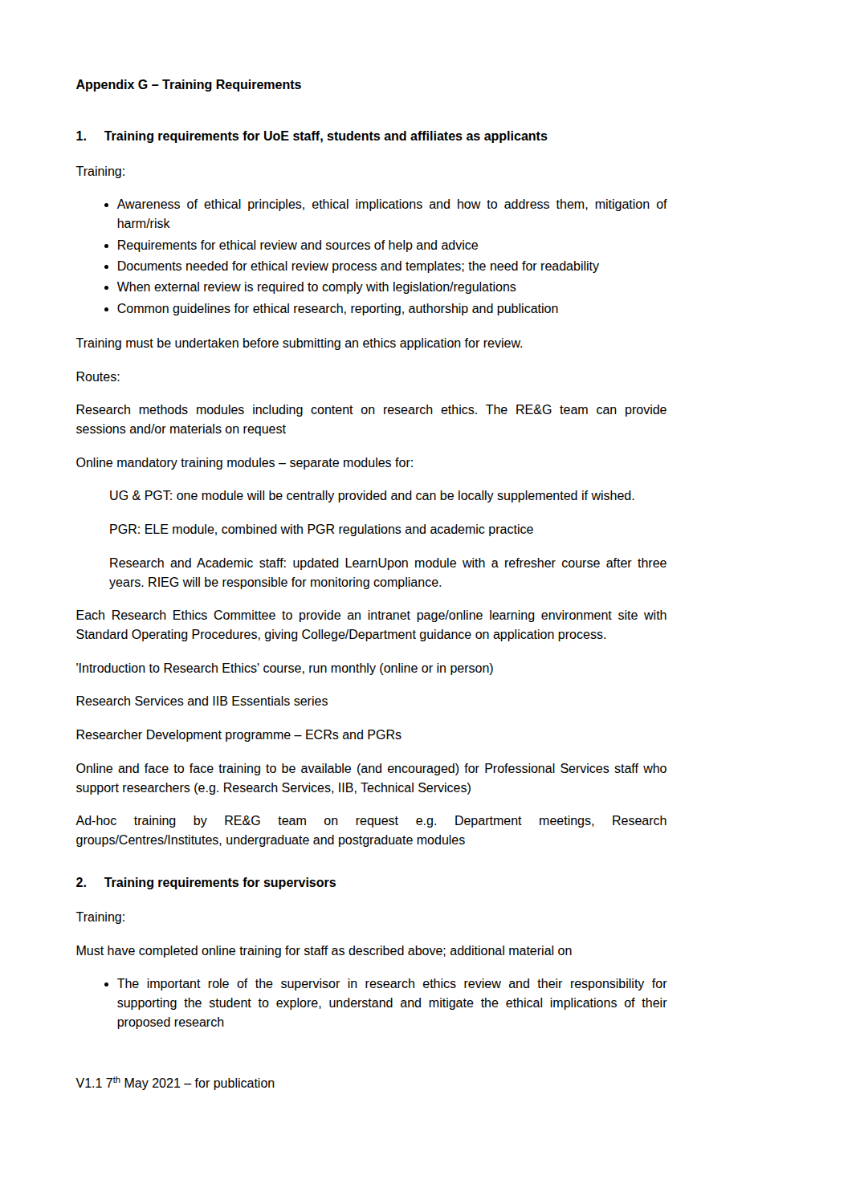Appendix G – Training Requirements
1. Training requirements for UoE staff, students and affiliates as applicants
Training:
Awareness of ethical principles, ethical implications and how to address them, mitigation of harm/risk
Requirements for ethical review and sources of help and advice
Documents needed for ethical review process and templates; the need for readability
When external review is required to comply with legislation/regulations
Common guidelines for ethical research, reporting, authorship and publication
Training must be undertaken before submitting an ethics application for review.
Routes:
Research methods modules including content on research ethics. The RE&G team can provide sessions and/or materials on request
Online mandatory training modules – separate modules for:
UG & PGT: one module will be centrally provided and can be locally supplemented if wished.
PGR: ELE module, combined with PGR regulations and academic practice
Research and Academic staff: updated LearnUpon module with a refresher course after three years. RIEG will be responsible for monitoring compliance.
Each Research Ethics Committee to provide an intranet page/online learning environment site with Standard Operating Procedures, giving College/Department guidance on application process.
'Introduction to Research Ethics' course, run monthly (online or in person)
Research Services and IIB Essentials series
Researcher Development programme – ECRs and PGRs
Online and face to face training to be available (and encouraged) for Professional Services staff who support researchers (e.g. Research Services, IIB, Technical Services)
Ad-hoc training by RE&G team on request e.g. Department meetings, Research groups/Centres/Institutes, undergraduate and postgraduate modules
2. Training requirements for supervisors
Training:
Must have completed online training for staff as described above; additional material on
The important role of the supervisor in research ethics review and their responsibility for supporting the student to explore, understand and mitigate the ethical implications of their proposed research
V1.1 7th May 2021 – for publication